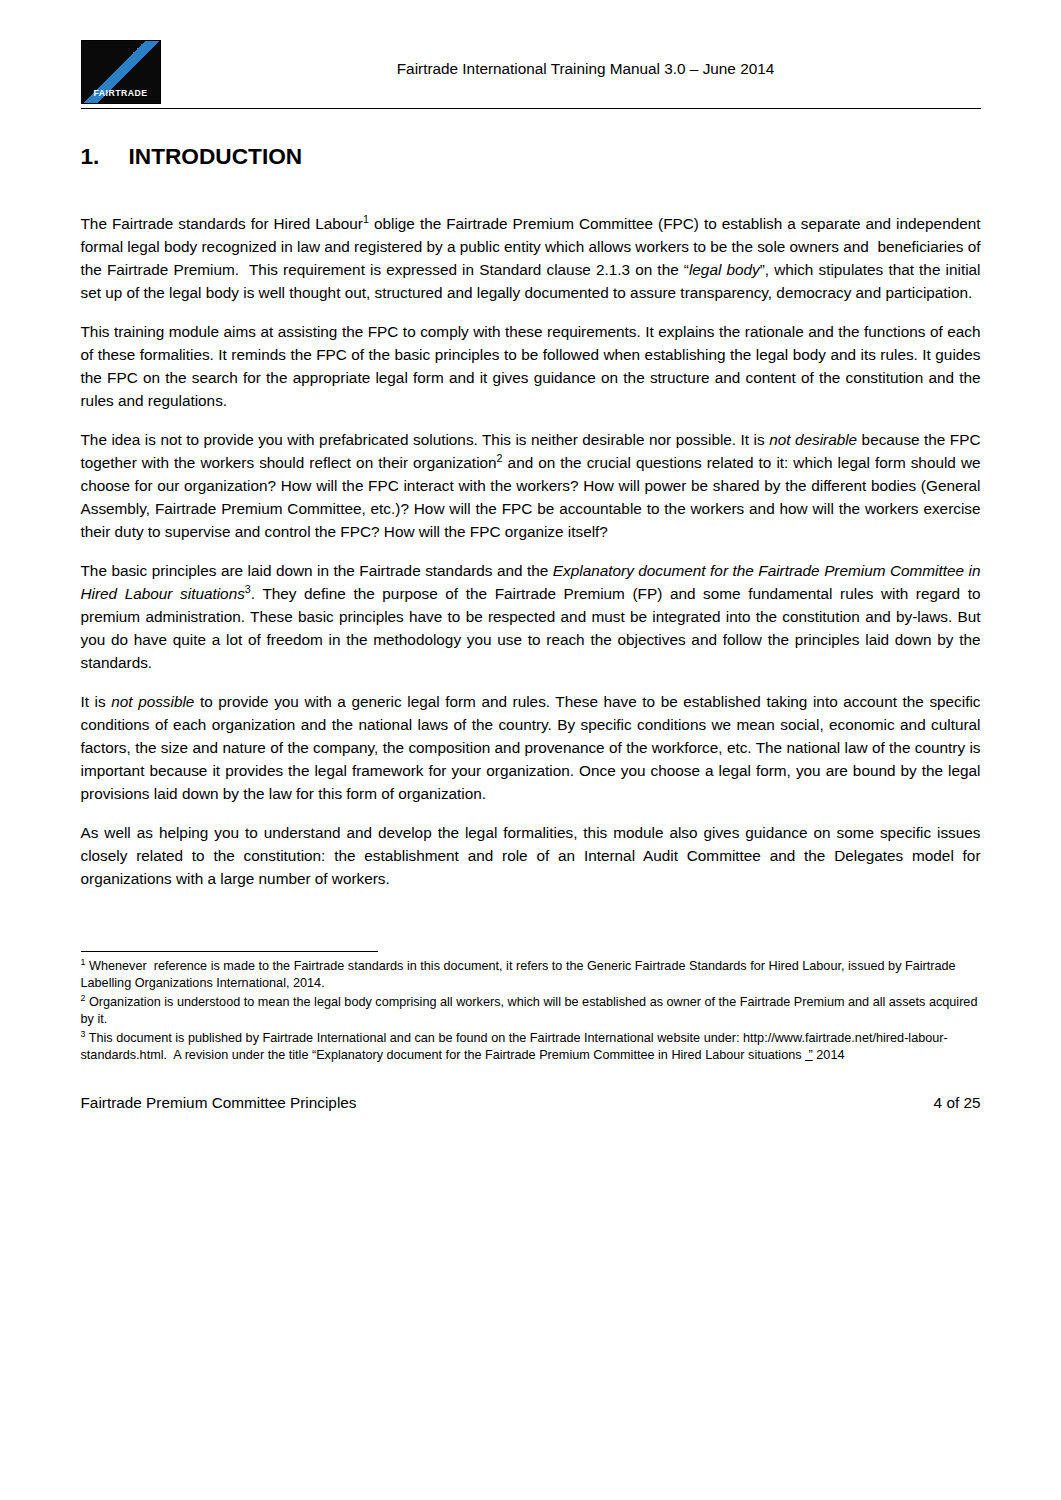FAIRTRADE
Fairtrade International Training Manual 3.0 – June 2014
1. INTRODUCTION
The Fairtrade standards for Hired Labour1 oblige the Fairtrade Premium Committee (FPC) to establish a separate and independent formal legal body recognized in law and registered by a public entity which allows workers to be the sole owners and beneficiaries of the Fairtrade Premium. This requirement is expressed in Standard clause 2.1.3 on the “legal body”, which stipulates that the initial set up of the legal body is well thought out, structured and legally documented to assure transparency, democracy and participation.
This training module aims at assisting the FPC to comply with these requirements. It explains the rationale and the functions of each of these formalities. It reminds the FPC of the basic principles to be followed when establishing the legal body and its rules. It guides the FPC on the search for the appropriate legal form and it gives guidance on the structure and content of the constitution and the rules and regulations.
The idea is not to provide you with prefabricated solutions. This is neither desirable nor possible. It is not desirable because the FPC together with the workers should reflect on their organization2 and on the crucial questions related to it: which legal form should we choose for our organization? How will the FPC interact with the workers? How will power be shared by the different bodies (General Assembly, Fairtrade Premium Committee, etc.)? How will the FPC be accountable to the workers and how will the workers exercise their duty to supervise and control the FPC? How will the FPC organize itself?
The basic principles are laid down in the Fairtrade standards and the Explanatory document for the Fairtrade Premium Committee in Hired Labour situations3. They define the purpose of the Fairtrade Premium (FP) and some fundamental rules with regard to premium administration. These basic principles have to be respected and must be integrated into the constitution and by-laws. But you do have quite a lot of freedom in the methodology you use to reach the objectives and follow the principles laid down by the standards.
It is not possible to provide you with a generic legal form and rules. These have to be established taking into account the specific conditions of each organization and the national laws of the country. By specific conditions we mean social, economic and cultural factors, the size and nature of the company, the composition and provenance of the workforce, etc. The national law of the country is important because it provides the legal framework for your organization. Once you choose a legal form, you are bound by the legal provisions laid down by the law for this form of organization.
As well as helping you to understand and develop the legal formalities, this module also gives guidance on some specific issues closely related to the constitution: the establishment and role of an Internal Audit Committee and the Delegates model for organizations with a large number of workers.
1 Whenever reference is made to the Fairtrade standards in this document, it refers to the Generic Fairtrade Standards for Hired Labour, issued by Fairtrade Labelling Organizations International, 2014.
2 Organization is understood to mean the legal body comprising all workers, which will be established as owner of the Fairtrade Premium and all assets acquired by it.
3 This document is published by Fairtrade International and can be found on the Fairtrade International website under: http://www.fairtrade.net/hired-labour-standards.html. A revision under the title “Explanatory document for the Fairtrade Premium Committee in Hired Labour situations ” 2014
Fairtrade Premium Committee Principles 4 of 25